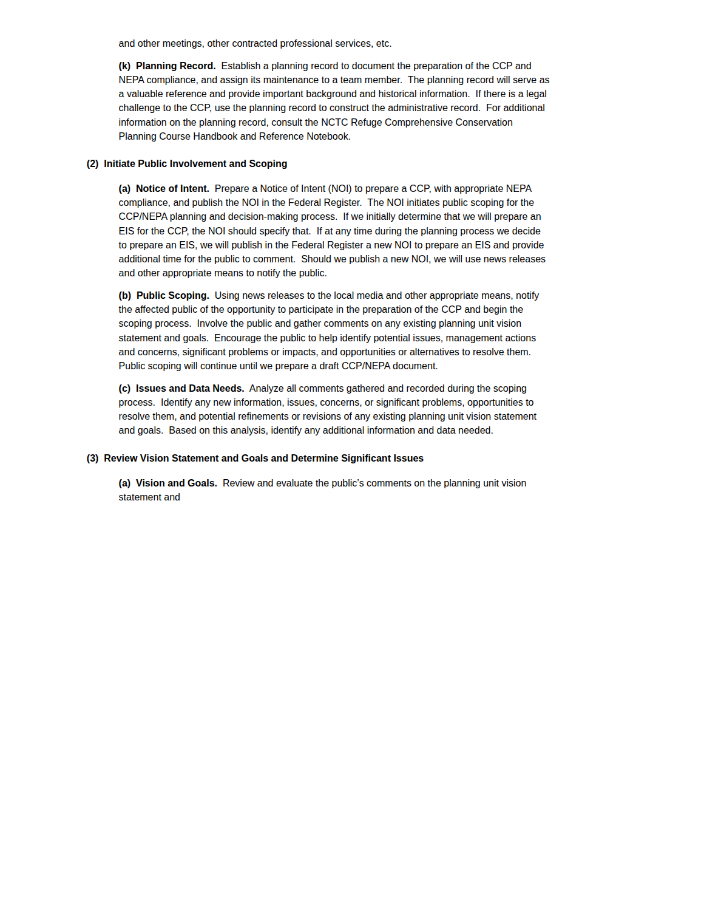and other meetings, other contracted professional services, etc.
(k) Planning Record. Establish a planning record to document the preparation of the CCP and NEPA compliance, and assign its maintenance to a team member. The planning record will serve as a valuable reference and provide important background and historical information. If there is a legal challenge to the CCP, use the planning record to construct the administrative record. For additional information on the planning record, consult the NCTC Refuge Comprehensive Conservation Planning Course Handbook and Reference Notebook.
(2) Initiate Public Involvement and Scoping
(a) Notice of Intent. Prepare a Notice of Intent (NOI) to prepare a CCP, with appropriate NEPA compliance, and publish the NOI in the Federal Register. The NOI initiates public scoping for the CCP/NEPA planning and decision-making process. If we initially determine that we will prepare an EIS for the CCP, the NOI should specify that. If at any time during the planning process we decide to prepare an EIS, we will publish in the Federal Register a new NOI to prepare an EIS and provide additional time for the public to comment. Should we publish a new NOI, we will use news releases and other appropriate means to notify the public.
(b) Public Scoping. Using news releases to the local media and other appropriate means, notify the affected public of the opportunity to participate in the preparation of the CCP and begin the scoping process. Involve the public and gather comments on any existing planning unit vision statement and goals. Encourage the public to help identify potential issues, management actions and concerns, significant problems or impacts, and opportunities or alternatives to resolve them. Public scoping will continue until we prepare a draft CCP/NEPA document.
(c) Issues and Data Needs. Analyze all comments gathered and recorded during the scoping process. Identify any new information, issues, concerns, or significant problems, opportunities to resolve them, and potential refinements or revisions of any existing planning unit vision statement and goals. Based on this analysis, identify any additional information and data needed.
(3) Review Vision Statement and Goals and Determine Significant Issues
(a) Vision and Goals. Review and evaluate the public’s comments on the planning unit vision statement and